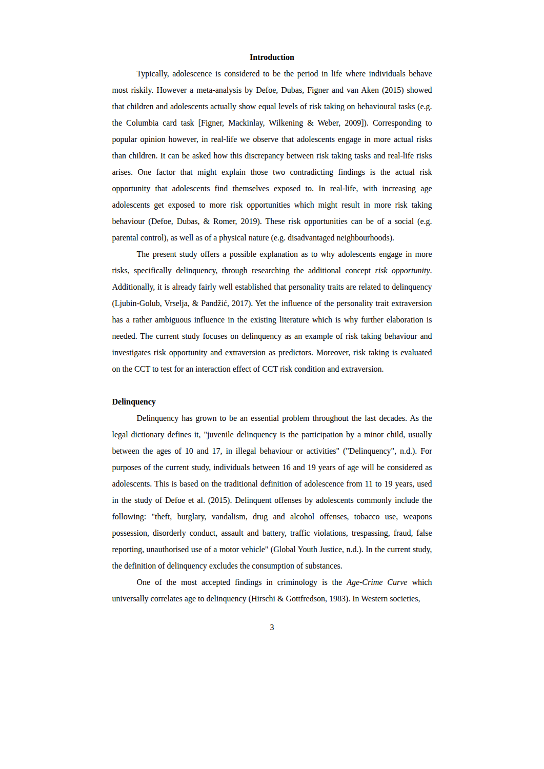Introduction
Typically, adolescence is considered to be the period in life where individuals behave most riskily. However a meta-analysis by Defoe, Dubas, Figner and van Aken (2015) showed that children and adolescents actually show equal levels of risk taking on behavioural tasks (e.g. the Columbia card task [Figner, Mackinlay, Wilkening & Weber, 2009]). Corresponding to popular opinion however, in real-life we observe that adolescents engage in more actual risks than children. It can be asked how this discrepancy between risk taking tasks and real-life risks arises. One factor that might explain those two contradicting findings is the actual risk opportunity that adolescents find themselves exposed to. In real-life, with increasing age adolescents get exposed to more risk opportunities which might result in more risk taking behaviour (Defoe, Dubas, & Romer, 2019). These risk opportunities can be of a social (e.g. parental control), as well as of a physical nature (e.g. disadvantaged neighbourhoods).
The present study offers a possible explanation as to why adolescents engage in more risks, specifically delinquency, through researching the additional concept risk opportunity. Additionally, it is already fairly well established that personality traits are related to delinquency (Ljubin-Golub, Vrselja, & Pandžić, 2017). Yet the influence of the personality trait extraversion has a rather ambiguous influence in the existing literature which is why further elaboration is needed. The current study focuses on delinquency as an example of risk taking behaviour and investigates risk opportunity and extraversion as predictors. Moreover, risk taking is evaluated on the CCT to test for an interaction effect of CCT risk condition and extraversion.
Delinquency
Delinquency has grown to be an essential problem throughout the last decades. As the legal dictionary defines it, "juvenile delinquency is the participation by a minor child, usually between the ages of 10 and 17, in illegal behaviour or activities" ("Delinquency", n.d.). For purposes of the current study, individuals between 16 and 19 years of age will be considered as adolescents. This is based on the traditional definition of adolescence from 11 to 19 years, used in the study of Defoe et al. (2015). Delinquent offenses by adolescents commonly include the following: "theft, burglary, vandalism, drug and alcohol offenses, tobacco use, weapons possession, disorderly conduct, assault and battery, traffic violations, trespassing, fraud, false reporting, unauthorised use of a motor vehicle" (Global Youth Justice, n.d.). In the current study, the definition of delinquency excludes the consumption of substances.
One of the most accepted findings in criminology is the Age-Crime Curve which universally correlates age to delinquency (Hirschi & Gottfredson, 1983). In Western societies,
3